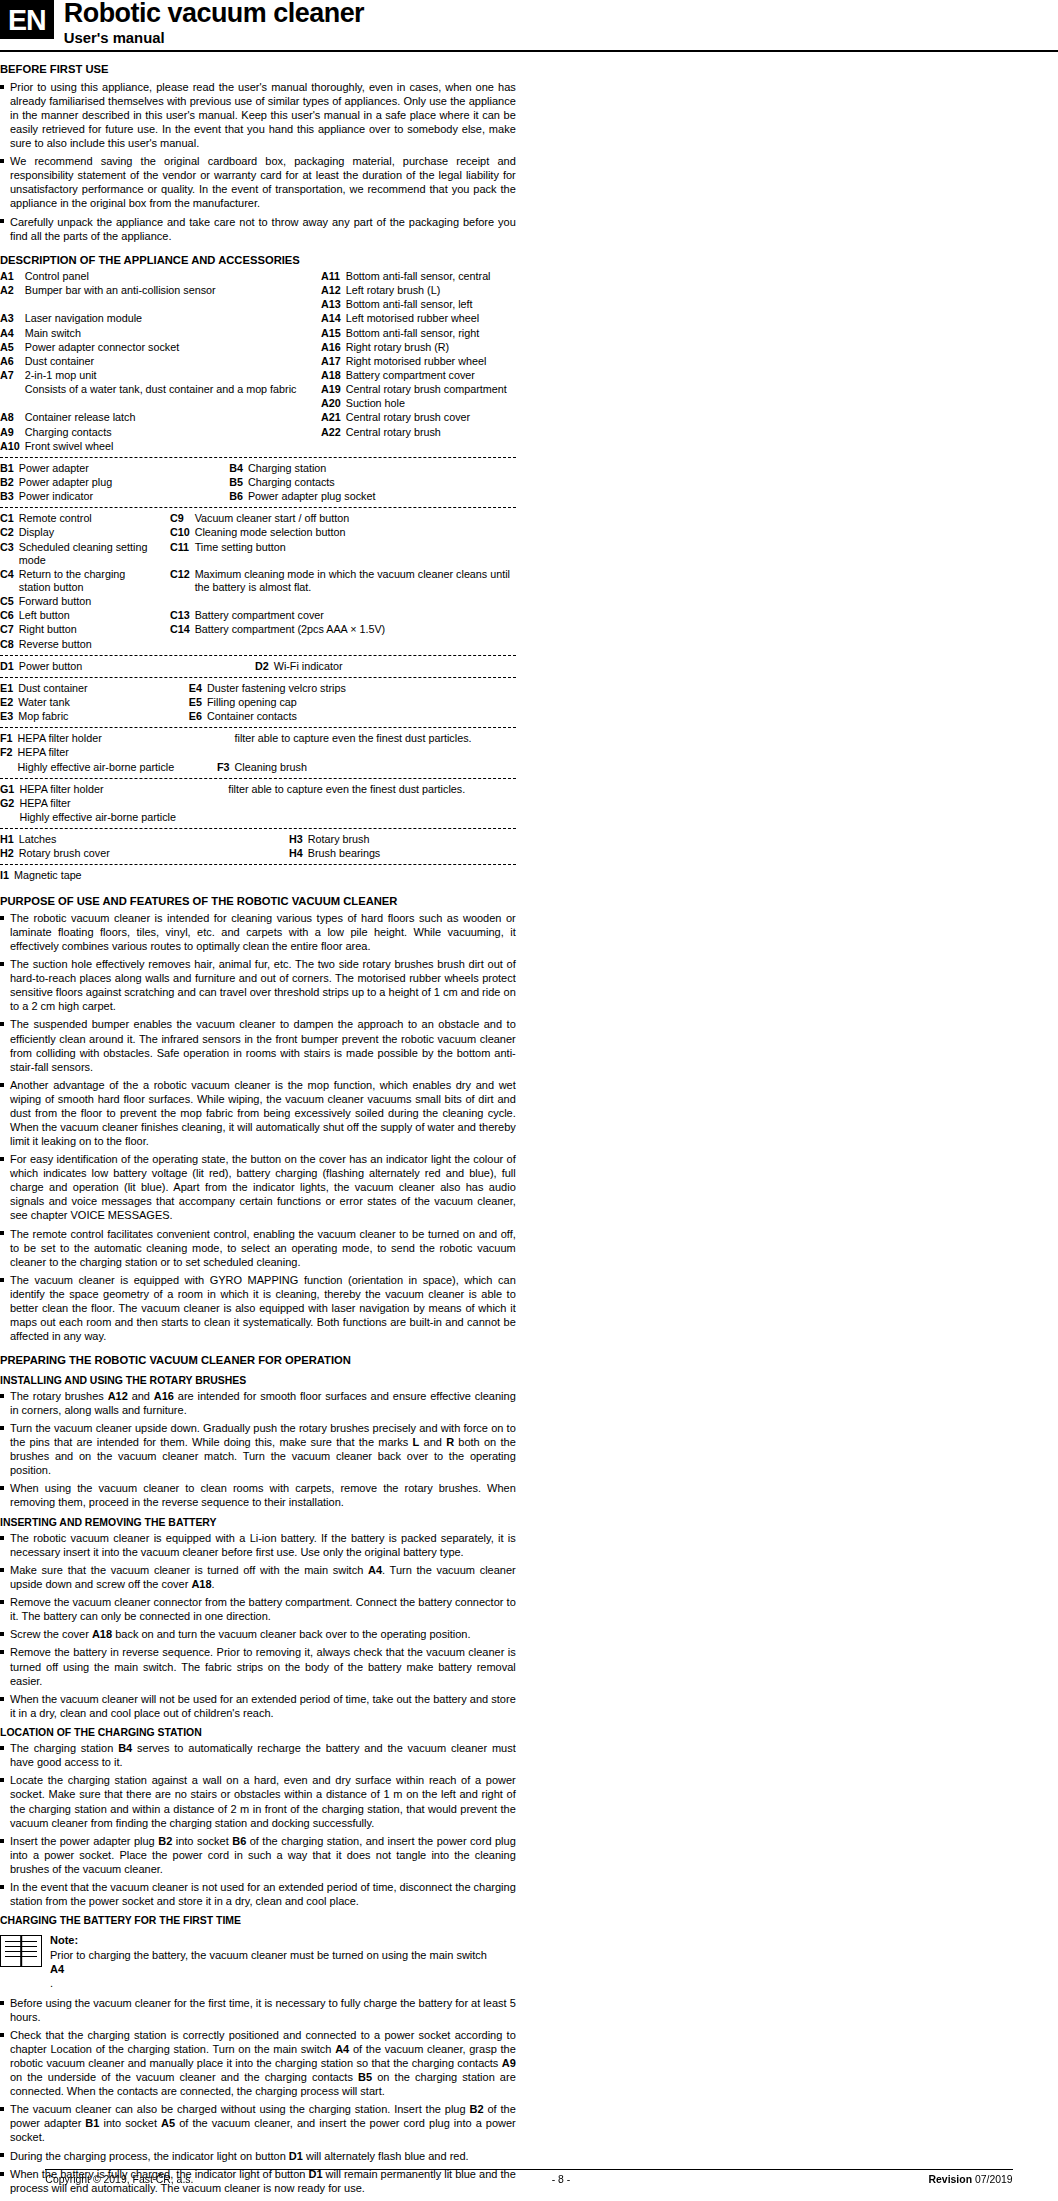EN
Robotic vacuum cleaner
User's manual
Before first use
Prior to using this appliance, please read the user's manual thoroughly, even in cases, when one has already familiarised themselves with previous use of similar types of appliances. Only use the appliance in the manner described in this user's manual. Keep this user's manual in a safe place where it can be easily retrieved for future use. In the event that you hand this appliance over to somebody else, make sure to also include this user's manual.
We recommend saving the original cardboard box, packaging material, purchase receipt and responsibility statement of the vendor or warranty card for at least the duration of the legal liability for unsatisfactory performance or quality. In the event of transportation, we recommend that you pack the appliance in the original box from the manufacturer.
Carefully unpack the appliance and take care not to throw away any part of the packaging before you find all the parts of the appliance.
Description of the appliance and accessories
| A1 | Control panel | | A11 | Bottom anti-fall sensor, central |
| A2 | Bumper bar with an anti-collision sensor | | A12 | Left rotary brush (L) |
| | | | A13 | Bottom anti-fall sensor, left |
| A3 | Laser navigation module | | A14 | Left motorised rubber wheel |
| A4 | Main switch | | A15 | Bottom anti-fall sensor, right |
| A5 | Power adapter connector socket | | A16 | Right rotary brush (R) |
| A6 | Dust container | | A17 | Right motorised rubber wheel |
| A7 | 2-in-1 mop unit | | A18 | Battery compartment cover |
| | Consists of a water tank, dust container and a mop fabric | | A19 | Central rotary brush compartment |
| | | | A20 | Suction hole |
| A8 | Container release latch | | A21 | Central rotary brush cover |
| A9 | Charging contacts | | A22 | Central rotary brush |
| A10 | Front swivel wheel | | | |
| B1 | Power adapter | | B4 | Charging station |
| B2 | Power adapter plug | | B5 | Charging contacts |
| B3 | Power indicator | | B6 | Power adapter plug socket |
| C1 | Remote control | | C9 | Vacuum cleaner start / off button |
| C2 | Display | | C10 | Cleaning mode selection button |
| C3 | Scheduled cleaning setting mode | | C11 | Time setting button |
| C4 | Return to the charging station button | | C12 | Maximum cleaning mode in which the vacuum cleaner cleans until the battery is almost flat. |
| C5 | Forward button | | | |
| C6 | Left button | | C13 | Battery compartment cover |
| C7 | Right button | | C14 | Battery compartment (2pcs AAA × 1.5V) |
| C8 | Reverse button | | | |
| D1 | Power button | | D2 | Wi-Fi indicator |
| E1 | Dust container | | E4 | Duster fastening velcro strips |
| E2 | Water tank | | E5 | Filling opening cap |
| E3 | Mop fabric | | E6 | Container contacts |
| F1 | HEPA filter holder | | | filter able to capture even the finest dust particles. |
| F2 | HEPA filter | | | |
| | Highly effective air-borne particle | | F3 | Cleaning brush |
| G1 | HEPA filter holder | | | filter able to capture even the finest dust particles. |
| G2 | HEPA filter | | | |
| | Highly effective air-borne particle | | | |
| H1 | Latches | | H3 | Rotary brush |
| H2 | Rotary brush cover | | H4 | Brush bearings |
| I1 | Magnetic tape | | | |
Purpose of use and features of the robotic vacuum cleaner
The robotic vacuum cleaner is intended for cleaning various types of hard floors such as wooden or laminate floating floors, tiles, vinyl, etc. and carpets with a low pile height. While vacuuming, it effectively combines various routes to optimally clean the entire floor area.
The suction hole effectively removes hair, animal fur, etc. The two side rotary brushes brush dirt out of hard-to-reach places along walls and furniture and out of corners. The motorised rubber wheels protect sensitive floors against scratching and can travel over threshold strips up to a height of 1 cm and ride on to a 2 cm high carpet.
The suspended bumper enables the vacuum cleaner to dampen the approach to an obstacle and to efficiently clean around it. The infrared sensors in the front bumper prevent the robotic vacuum cleaner from colliding with obstacles. Safe operation in rooms with stairs is made possible by the bottom anti-stair-fall sensors.
Another advantage of the a robotic vacuum cleaner is the mop function, which enables dry and wet wiping of smooth hard floor surfaces. While wiping, the vacuum cleaner vacuums small bits of dirt and dust from the floor to prevent the mop fabric from being excessively soiled during the cleaning cycle. When the vacuum cleaner finishes cleaning, it will automatically shut off the supply of water and thereby limit it leaking on to the floor.
For easy identification of the operating state, the button on the cover has an indicator light the colour of which indicates low battery voltage (lit red), battery charging (flashing alternately red and blue), full charge and operation (lit blue). Apart from the indicator lights, the vacuum cleaner also has audio signals and voice messages that accompany certain functions or error states of the vacuum cleaner, see chapter VOICE MESSAGES.
The remote control facilitates convenient control, enabling the vacuum cleaner to be turned on and off, to be set to the automatic cleaning mode, to select an operating mode, to send the robotic vacuum cleaner to the charging station or to set scheduled cleaning.
The vacuum cleaner is equipped with GYRO MAPPING function (orientation in space), which can identify the space geometry of a room in which it is cleaning, thereby the vacuum cleaner is able to better clean the floor. The vacuum cleaner is also equipped with laser navigation by means of which it maps out each room and then starts to clean it systematically. Both functions are built-in and cannot be affected in any way.
Preparing the robotic vacuum cleaner for operation
Installing and using the rotary brushes
The rotary brushes A12 and A16 are intended for smooth floor surfaces and ensure effective cleaning in corners, along walls and furniture.
Turn the vacuum cleaner upside down. Gradually push the rotary brushes precisely and with force on to the pins that are intended for them. While doing this, make sure that the marks L and R both on the brushes and on the vacuum cleaner match. Turn the vacuum cleaner back over to the operating position.
When using the vacuum cleaner to clean rooms with carpets, remove the rotary brushes. When removing them, proceed in the reverse sequence to their installation.
Inserting and removing the battery
The robotic vacuum cleaner is equipped with a Li-ion battery. If the battery is packed separately, it is necessary insert it into the vacuum cleaner before first use. Use only the original battery type.
Make sure that the vacuum cleaner is turned off with the main switch A4. Turn the vacuum cleaner upside down and screw off the cover A18.
Remove the vacuum cleaner connector from the battery compartment. Connect the battery connector to it. The battery can only be connected in one direction.
Screw the cover A18 back on and turn the vacuum cleaner back over to the operating position.
Remove the battery in reverse sequence. Prior to removing it, always check that the vacuum cleaner is turned off using the main switch. The fabric strips on the body of the battery make battery removal easier.
When the vacuum cleaner will not be used for an extended period of time, take out the battery and store it in a dry, clean and cool place out of children's reach.
Location of the charging station
The charging station B4 serves to automatically recharge the battery and the vacuum cleaner must have good access to it.
Locate the charging station against a wall on a hard, even and dry surface within reach of a power socket. Make sure that there are no stairs or obstacles within a distance of 1 m on the left and right of the charging station and within a distance of 2 m in front of the charging station, that would prevent the vacuum cleaner from finding the charging station and docking successfully.
Insert the power adapter plug B2 into socket B6 of the charging station, and insert the power cord plug into a power socket. Place the power cord in such a way that it does not tangle into the cleaning brushes of the vacuum cleaner.
In the event that the vacuum cleaner is not used for an extended period of time, disconnect the charging station from the power socket and store it in a dry, clean and cool place.
Charging the battery for the first time
Note: Prior to charging the battery, the vacuum cleaner must be turned on using the main switch A4.
Before using the vacuum cleaner for the first time, it is necessary to fully charge the battery for at least 5 hours.
Check that the charging station is correctly positioned and connected to a power socket according to chapter Location of the charging station. Turn on the main switch A4 of the vacuum cleaner, grasp the robotic vacuum cleaner and manually place it into the charging station so that the charging contacts A9 on the underside of the vacuum cleaner and the charging contacts B5 on the charging station are connected. When the contacts are connected, the charging process will start.
The vacuum cleaner can also be charged without using the charging station. Insert the plug B2 of the power adapter B1 into socket A5 of the vacuum cleaner, and insert the power cord plug into a power socket.
During the charging process, the indicator light on button D1 will alternately flash blue and red.
When the battery is fully charged, the indicator light of button D1 will remain permanently lit blue and the process will end automatically. The vacuum cleaner is now ready for use.
Copyright © 2019, Fast ČR, a.s.
- 8 -
Revision 07/2019